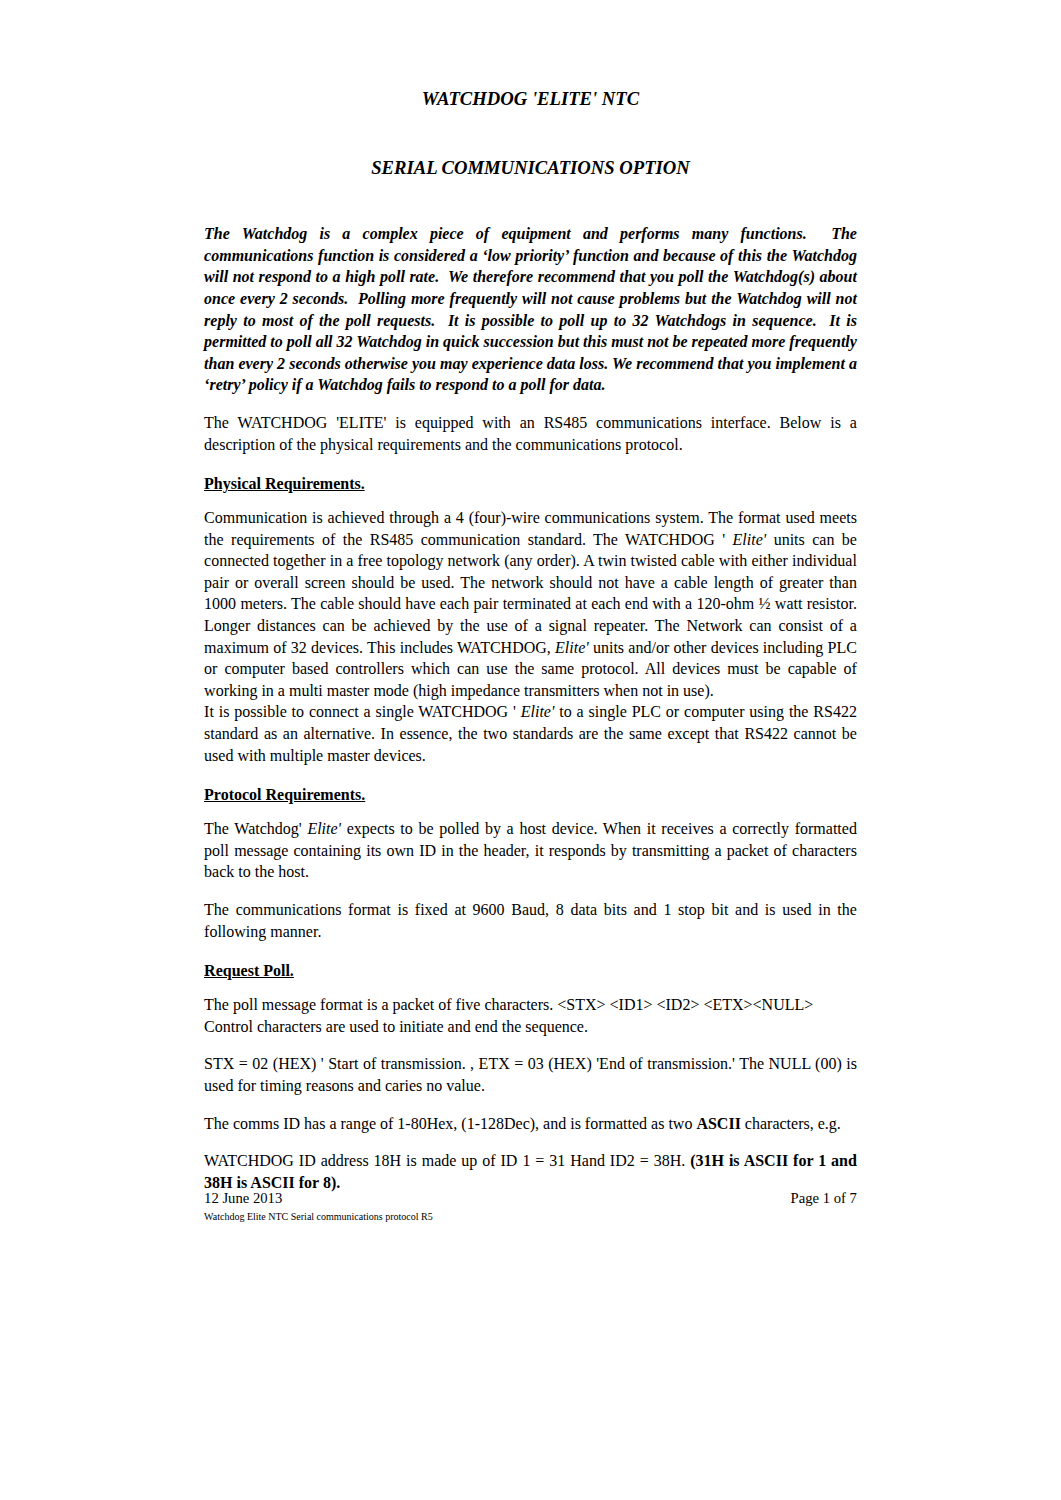WATCHDOG 'ELITE' NTC
SERIAL COMMUNICATIONS OPTION
The Watchdog is a complex piece of equipment and performs many functions. The communications function is considered a ‘low priority’ function and because of this the Watchdog will not respond to a high poll rate. We therefore recommend that you poll the Watchdog(s) about once every 2 seconds. Polling more frequently will not cause problems but the Watchdog will not reply to most of the poll requests. It is possible to poll up to 32 Watchdogs in sequence. It is permitted to poll all 32 Watchdog in quick succession but this must not be repeated more frequently than every 2 seconds otherwise you may experience data loss. We recommend that you implement a ‘retry’ policy if a Watchdog fails to respond to a poll for data.
The WATCHDOG 'ELITE' is equipped with an RS485 communications interface. Below is a description of the physical requirements and the communications protocol.
Physical Requirements.
Communication is achieved through a 4 (four)-wire communications system. The format used meets the requirements of the RS485 communication standard. The WATCHDOG ' Elite' units can be connected together in a free topology network (any order). A twin twisted cable with either individual pair or overall screen should be used. The network should not have a cable length of greater than 1000 meters. The cable should have each pair terminated at each end with a 120-ohm ½ watt resistor. Longer distances can be achieved by the use of a signal repeater. The Network can consist of a maximum of 32 devices. This includes WATCHDOG, Elite' units and/or other devices including PLC or computer based controllers which can use the same protocol. All devices must be capable of working in a multi master mode (high impedance transmitters when not in use).
It is possible to connect a single WATCHDOG ' Elite' to a single PLC or computer using the RS422 standard as an alternative. In essence, the two standards are the same except that RS422 cannot be used with multiple master devices.
Protocol Requirements.
The Watchdog' Elite' expects to be polled by a host device. When it receives a correctly formatted poll message containing its own ID in the header, it responds by transmitting a packet of characters back to the host.
The communications format is fixed at 9600 Baud, 8 data bits and 1 stop bit and is used in the following manner.
Request Poll.
The poll message format is a packet of five characters. <STX> <ID1> <ID2> <ETX><NULL>
Control characters are used to initiate and end the sequence.
STX = 02 (HEX) ' Start of transmission. , ETX = 03 (HEX) 'End of transmission.' The NULL (00) is used for timing reasons and caries no value.
The comms ID has a range of 1-80Hex, (1-128Dec), and is formatted as two ASCII characters, e.g.
WATCHDOG ID address 18H is made up of ID 1 = 31 Hand ID2 = 38H. (31H is ASCII for 1 and 38H is ASCII for 8).
12 June 2013Watchdog Elite NTC Serial communications protocol R5
Page 1 of 7